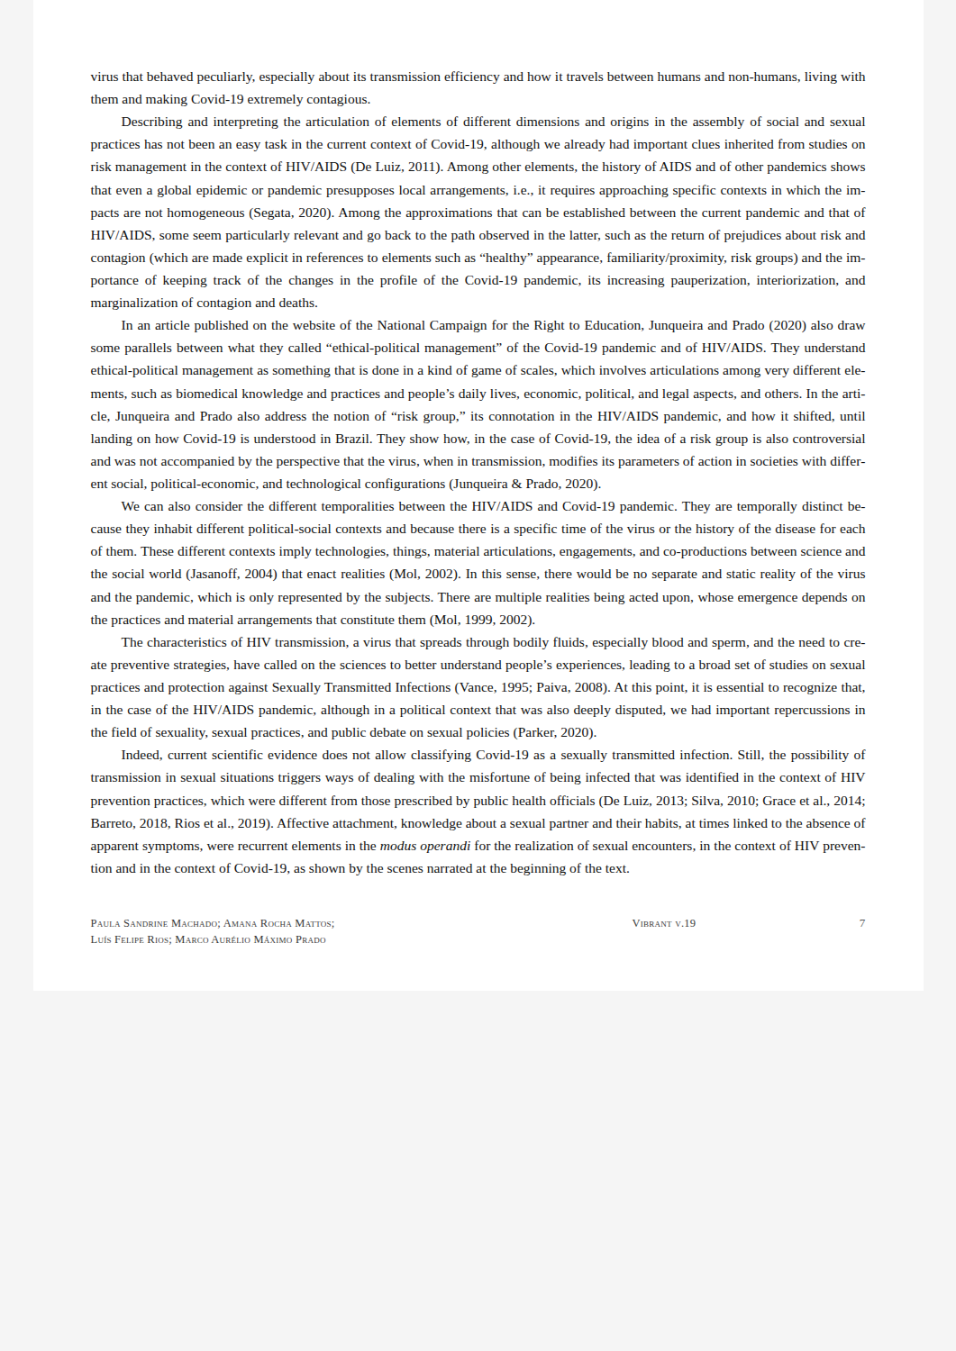virus that behaved peculiarly, especially about its transmission efficiency and how it travels between humans and non-humans, living with them and making Covid-19 extremely contagious.
Describing and interpreting the articulation of elements of different dimensions and origins in the assembly of social and sexual practices has not been an easy task in the current context of Covid-19, although we already had important clues inherited from studies on risk management in the context of HIV/AIDS (De Luiz, 2011). Among other elements, the history of AIDS and of other pandemics shows that even a global epidemic or pandemic presupposes local arrangements, i.e., it requires approaching specific contexts in which the impacts are not homogeneous (Segata, 2020). Among the approximations that can be established between the current pandemic and that of HIV/AIDS, some seem particularly relevant and go back to the path observed in the latter, such as the return of prejudices about risk and contagion (which are made explicit in references to elements such as “healthy” appearance, familiarity/proximity, risk groups) and the importance of keeping track of the changes in the profile of the Covid-19 pandemic, its increasing pauperization, interiorization, and marginalization of contagion and deaths.
In an article published on the website of the National Campaign for the Right to Education, Junqueira and Prado (2020) also draw some parallels between what they called “ethical-political management” of the Covid-19 pandemic and of HIV/AIDS. They understand ethical-political management as something that is done in a kind of game of scales, which involves articulations among very different elements, such as biomedical knowledge and practices and people’s daily lives, economic, political, and legal aspects, and others. In the article, Junqueira and Prado also address the notion of “risk group,” its connotation in the HIV/AIDS pandemic, and how it shifted, until landing on how Covid-19 is understood in Brazil. They show how, in the case of Covid-19, the idea of a risk group is also controversial and was not accompanied by the perspective that the virus, when in transmission, modifies its parameters of action in societies with different social, political-economic, and technological configurations (Junqueira & Prado, 2020).
We can also consider the different temporalities between the HIV/AIDS and Covid-19 pandemic. They are temporally distinct because they inhabit different political-social contexts and because there is a specific time of the virus or the history of the disease for each of them. These different contexts imply technologies, things, material articulations, engagements, and co-productions between science and the social world (Jasanoff, 2004) that enact realities (Mol, 2002). In this sense, there would be no separate and static reality of the virus and the pandemic, which is only represented by the subjects. There are multiple realities being acted upon, whose emergence depends on the practices and material arrangements that constitute them (Mol, 1999, 2002).
The characteristics of HIV transmission, a virus that spreads through bodily fluids, especially blood and sperm, and the need to create preventive strategies, have called on the sciences to better understand people’s experiences, leading to a broad set of studies on sexual practices and protection against Sexually Transmitted Infections (Vance, 1995; Paiva, 2008). At this point, it is essential to recognize that, in the case of the HIV/AIDS pandemic, although in a political context that was also deeply disputed, we had important repercussions in the field of sexuality, sexual practices, and public debate on sexual policies (Parker, 2020).
Indeed, current scientific evidence does not allow classifying Covid-19 as a sexually transmitted infection. Still, the possibility of transmission in sexual situations triggers ways of dealing with the misfortune of being infected that was identified in the context of HIV prevention practices, which were different from those prescribed by public health officials (De Luiz, 2013; Silva, 2010; Grace et al., 2014; Barreto, 2018, Rios et al., 2019). Affective attachment, knowledge about a sexual partner and their habits, at times linked to the absence of apparent symptoms, were recurrent elements in the modus operandi for the realization of sexual encounters, in the context of HIV prevention and in the context of Covid-19, as shown by the scenes narrated at the beginning of the text.
Paula Sandrine Machado; Amana Rocha Mattos;
Luís Felipe Rios; Marco Aurélio Máximo Prado
Vibrant v.19
7